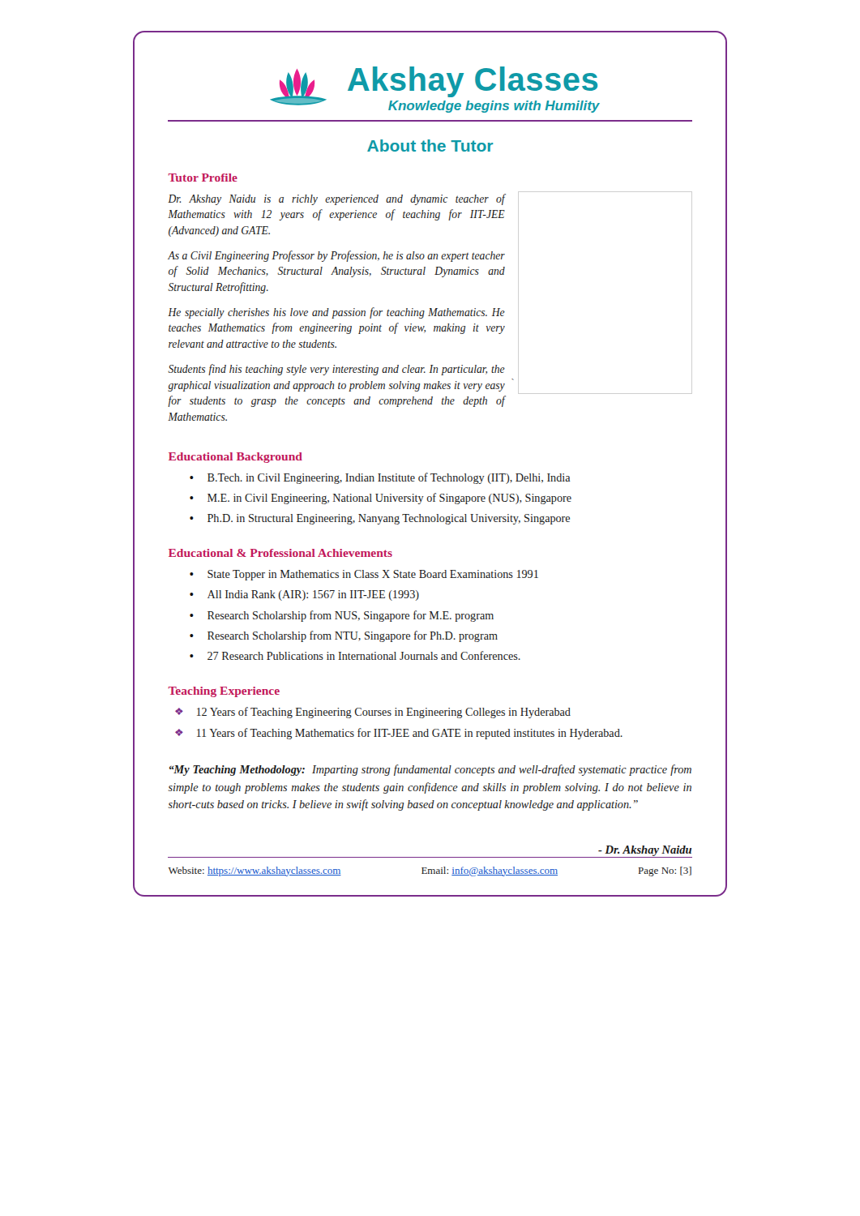Akshay Classes
Knowledge begins with Humility
About the Tutor
Tutor Profile
Dr. Akshay Naidu is a richly experienced and dynamic teacher of Mathematics with 12 years of experience of teaching for IIT-JEE (Advanced) and GATE.
As a Civil Engineering Professor by Profession, he is also an expert teacher of Solid Mechanics, Structural Analysis, Structural Dynamics and Structural Retrofitting.
He specially cherishes his love and passion for teaching Mathematics. He teaches Mathematics from engineering point of view, making it very relevant and attractive to the students.
Students find his teaching style very interesting and clear. In particular, the graphical visualization and approach to problem solving makes it very easy for students to grasp the concepts and comprehend the depth of Mathematics.
`
Educational Background
B.Tech. in Civil Engineering, Indian Institute of Technology (IIT), Delhi, India
M.E. in Civil Engineering, National University of Singapore (NUS), Singapore
Ph.D. in Structural Engineering, Nanyang Technological University, Singapore
Educational & Professional Achievements
State Topper in Mathematics in Class X State Board Examinations 1991
All India Rank (AIR): 1567 in IIT-JEE (1993)
Research Scholarship from NUS, Singapore for M.E. program
Research Scholarship from NTU, Singapore for Ph.D. program
27 Research Publications in International Journals and Conferences.
Teaching Experience
12 Years of Teaching Engineering Courses in Engineering Colleges in Hyderabad
11 Years of Teaching Mathematics for IIT-JEE and GATE in reputed institutes in Hyderabad.
“My Teaching Methodology: Imparting strong fundamental concepts and well-drafted systematic practice from simple to tough problems makes the students gain confidence and skills in problem solving. I do not believe in short-cuts based on tricks. I believe in swift solving based on conceptual knowledge and application.”
- Dr. Akshay Naidu
Website: https://www.akshayclasses.com
Email: info@akshayclasses.com
Page No: [3]